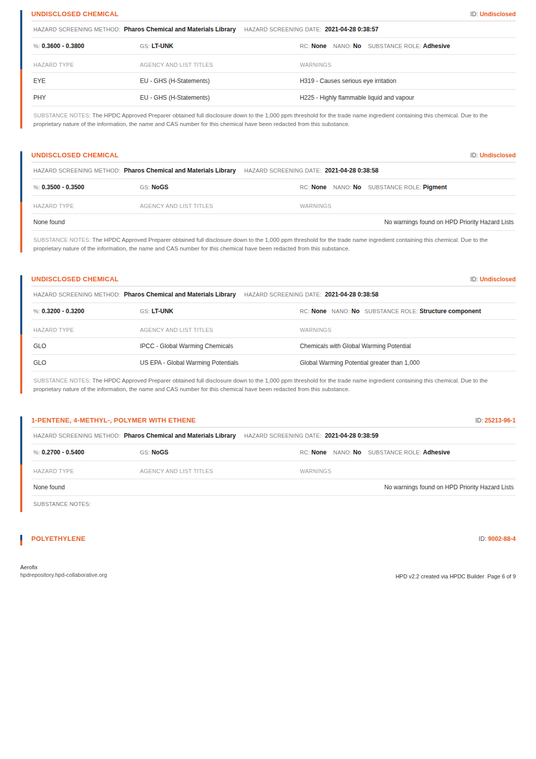UNDISCLOSED CHEMICAL ID: Undisclosed
| Hazard Screening Method: Pharos Chemical and Materials Library Hazard Screening Date: 2021-04-28 0:38:57 |
| %: 0.3600 - 0.3800 | GS: LT-UNK | RC: None NANO: No Substance Role: Adhesive |
| Hazard Type | Agency and List Titles | Warnings |
| EYE | EU - GHS (H-Statements) | H319 - Causes serious eye irritation |
| PHY | EU - GHS (H-Statements) | H225 - Highly flammable liquid and vapour |
Substance Notes: The HPDC Approved Preparer obtained full disclosure down to the 1,000 ppm threshold for the trade name ingredient containing this chemical. Due to the proprietary nature of the information, the name and CAS number for this chemical have been redacted from this substance.
UNDISCLOSED CHEMICAL ID: Undisclosed
| Hazard Screening Method: Pharos Chemical and Materials Library Hazard Screening Date: 2021-04-28 0:38:58 |
| %: 0.3500 - 0.3500 | GS: NoGS | RC: None NANO: No Substance Role: Pigment |
| Hazard Type | Agency and List Titles | Warnings |
| None found | | No warnings found on HPD Priority Hazard Lists |
Substance Notes: The HPDC Approved Preparer obtained full disclosure down to the 1,000 ppm threshold for the trade name ingredient containing this chemical. Due to the proprietary nature of the information, the name and CAS number for this chemical have been redacted from this substance.
UNDISCLOSED CHEMICAL ID: Undisclosed
| Hazard Screening Method: Pharos Chemical and Materials Library Hazard Screening Date: 2021-04-28 0:38:58 |
| %: 0.3200 - 0.3200 | GS: LT-UNK | RC: None NANO: No Substance Role: Structure component |
| Hazard Type | Agency and List Titles | Warnings |
| GLO | IPCC - Global Warming Chemicals | Chemicals with Global Warming Potential |
| GLO | US EPA - Global Warming Potentials | Global Warming Potential greater than 1,000 |
Substance Notes: The HPDC Approved Preparer obtained full disclosure down to the 1,000 ppm threshold for the trade name ingredient containing this chemical. Due to the proprietary nature of the information, the name and CAS number for this chemical have been redacted from this substance.
1-PENTENE, 4-METHYL-, POLYMER WITH ETHENE ID: 25213-96-1
| Hazard Screening Method: Pharos Chemical and Materials Library Hazard Screening Date: 2021-04-28 0:38:59 |
| %: 0.2700 - 0.5400 | GS: NoGS | RC: None NANO: No Substance Role: Adhesive |
| Hazard Type | Agency and List Titles | Warnings |
| None found | | No warnings found on HPD Priority Hazard Lists |
| Substance Notes: |
POLYETHYLENE ID: 9002-88-4
Aerofix
hpdrepository.hpd-collaborative.org
HPD v2.2 created via HPDC Builder Page 6 of 9